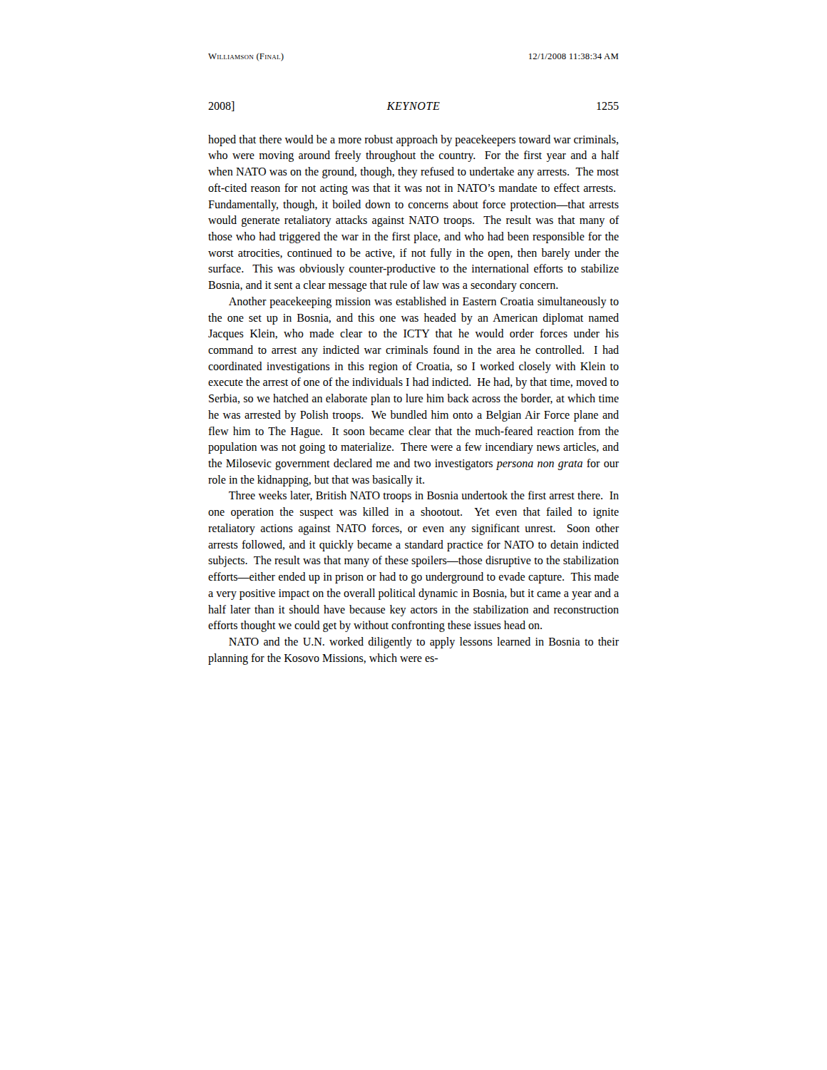Williamson (Final) 12/1/2008 11:38:34 AM
2008] KEYNOTE 1255
hoped that there would be a more robust approach by peacekeepers toward war criminals, who were moving around freely throughout the country. For the first year and a half when NATO was on the ground, though, they refused to undertake any arrests. The most oft-cited reason for not acting was that it was not in NATO’s mandate to effect arrests. Fundamentally, though, it boiled down to concerns about force protection—that arrests would generate retaliatory attacks against NATO troops. The result was that many of those who had triggered the war in the first place, and who had been responsible for the worst atrocities, continued to be active, if not fully in the open, then barely under the surface. This was obviously counter-productive to the international efforts to stabilize Bosnia, and it sent a clear message that rule of law was a secondary concern.
Another peacekeeping mission was established in Eastern Croatia simultaneously to the one set up in Bosnia, and this one was headed by an American diplomat named Jacques Klein, who made clear to the ICTY that he would order forces under his command to arrest any indicted war criminals found in the area he controlled. I had coordinated investigations in this region of Croatia, so I worked closely with Klein to execute the arrest of one of the individuals I had indicted. He had, by that time, moved to Serbia, so we hatched an elaborate plan to lure him back across the border, at which time he was arrested by Polish troops. We bundled him onto a Belgian Air Force plane and flew him to The Hague. It soon became clear that the much-feared reaction from the population was not going to materialize. There were a few incendiary news articles, and the Milosevic government declared me and two investigators persona non grata for our role in the kidnapping, but that was basically it.
Three weeks later, British NATO troops in Bosnia undertook the first arrest there. In one operation the suspect was killed in a shootout. Yet even that failed to ignite retaliatory actions against NATO forces, or even any significant unrest. Soon other arrests followed, and it quickly became a standard practice for NATO to detain indicted subjects. The result was that many of these spoilers—those disruptive to the stabilization efforts—either ended up in prison or had to go underground to evade capture. This made a very positive impact on the overall political dynamic in Bosnia, but it came a year and a half later than it should have because key actors in the stabilization and reconstruction efforts thought we could get by without confronting these issues head on.
NATO and the U.N. worked diligently to apply lessons learned in Bosnia to their planning for the Kosovo Missions, which were es-